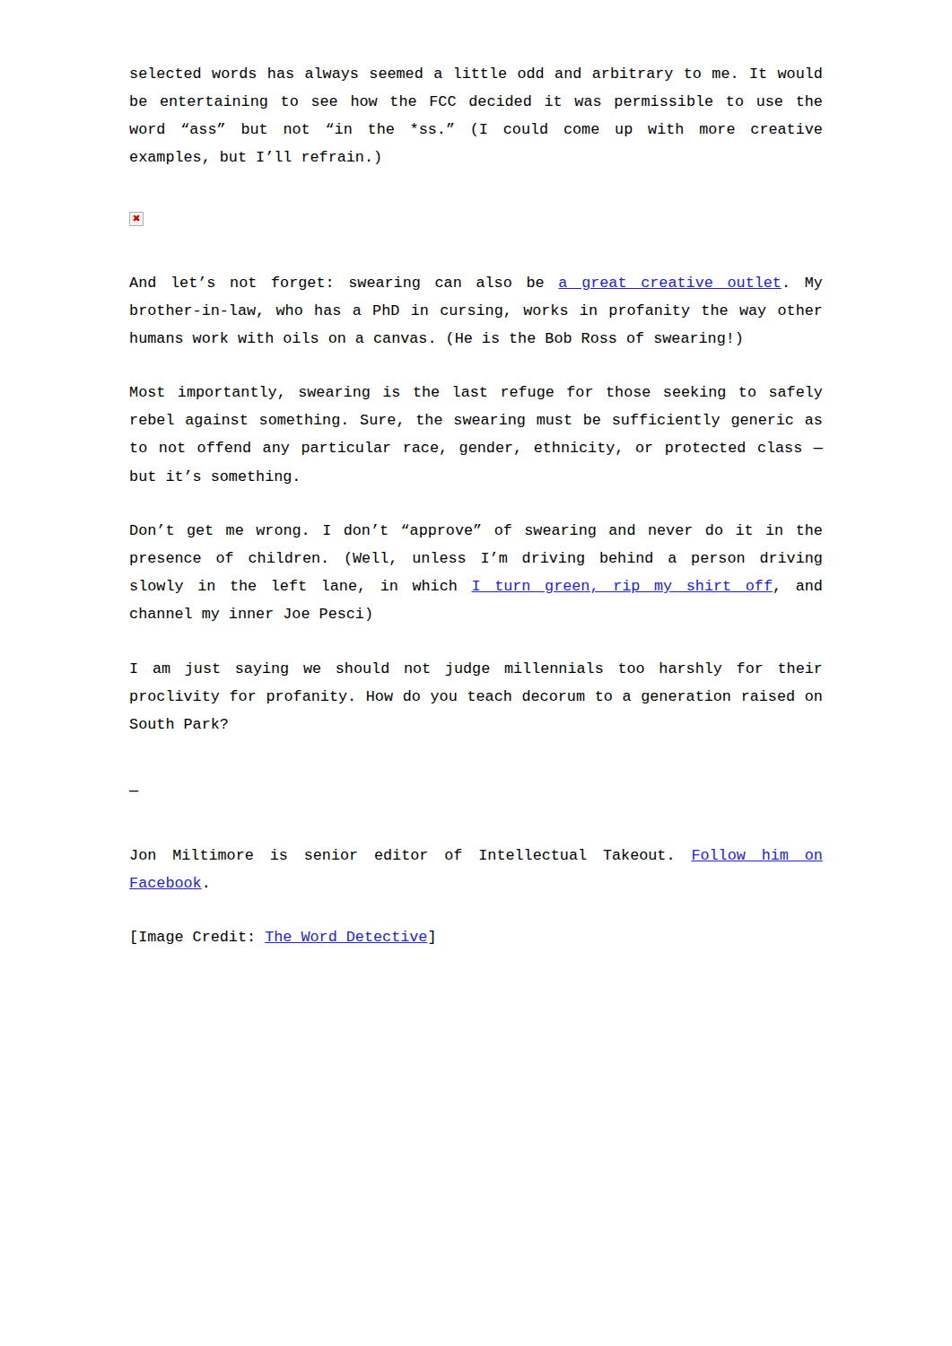selected words has always seemed a little odd and arbitrary to me. It would be entertaining to see how the FCC decided it was permissible to use the word “ass” but not “in the *ss.” (I could come up with more creative examples, but I’ll refrain.)
✖
And let’s not forget: swearing can also be a great creative outlet. My brother-in-law, who has a PhD in cursing, works in profanity the way other humans work with oils on a canvas. (He is the Bob Ross of swearing!)
Most importantly, swearing is the last refuge for those seeking to safely rebel against something. Sure, the swearing must be sufficiently generic as to not offend any particular race, gender, ethnicity, or protected class — but it’s something.
Don’t get me wrong. I don’t “approve” of swearing and never do it in the presence of children. (Well, unless I’m driving behind a person driving slowly in the left lane, in which I turn green, rip my shirt off, and channel my inner Joe Pesci)
I am just saying we should not judge millennials too harshly for their proclivity for profanity. How do you teach decorum to a generation raised on South Park?
—
Jon Miltimore is senior editor of Intellectual Takeout. Follow him on Facebook.
[Image Credit: The Word Detective]